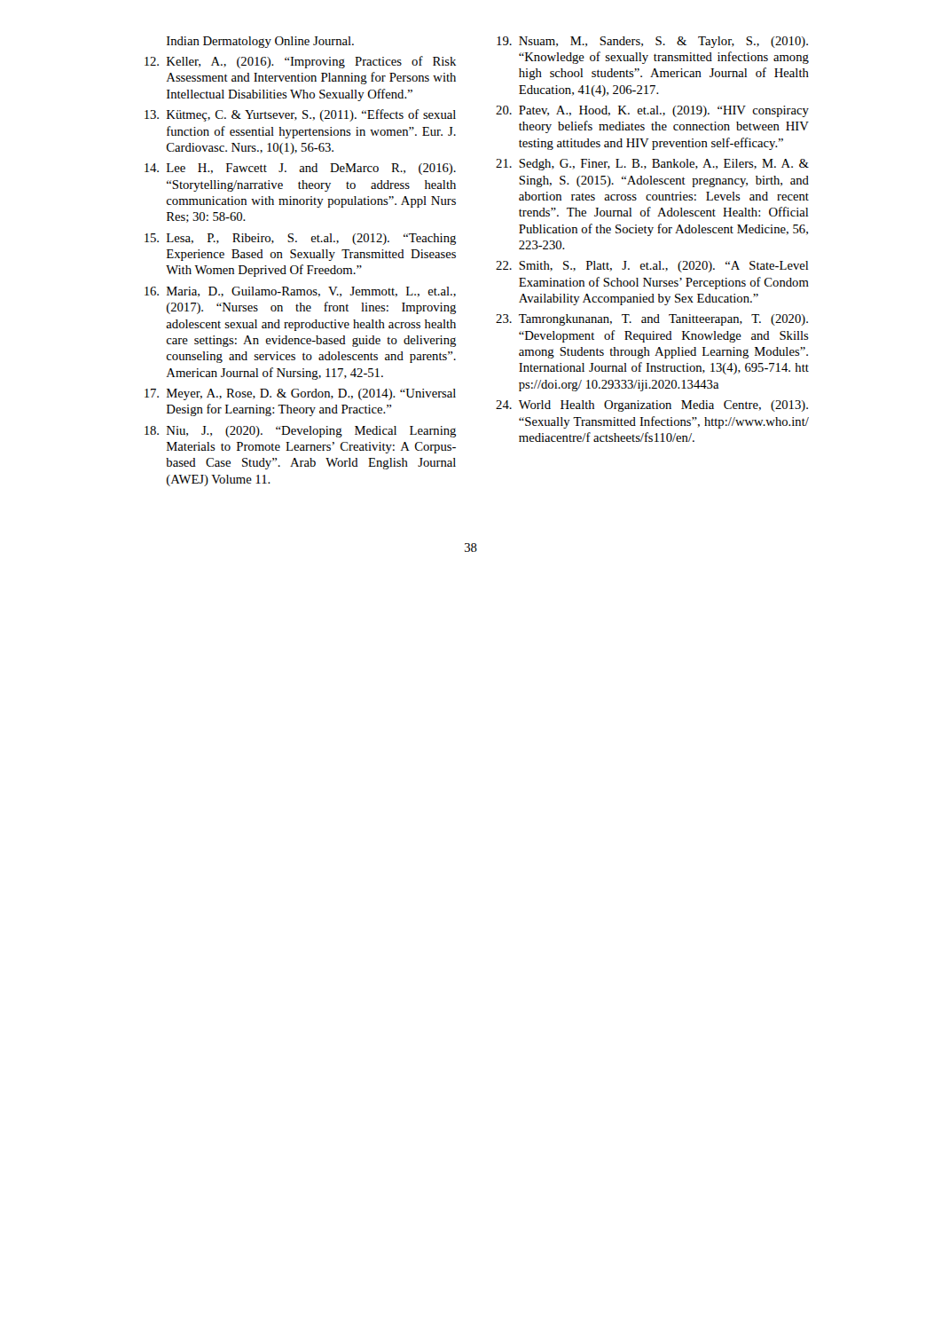Indian Dermatology Online Journal.
12. Keller, A., (2016). “Improving Practices of Risk Assessment and Intervention Planning for Persons with Intellectual Disabilities Who Sexually Offend.”
13. Kütmeç, C. & Yurtsever, S., (2011). “Effects of sexual function of essential hypertensions in women”. Eur. J. Cardiovasc. Nurs., 10(1), 56-63.
14. Lee H., Fawcett J. and DeMarco R., (2016). “Storytelling/narrative theory to address health communication with minority populations”. Appl Nurs Res; 30: 58-60.
15. Lesa, P., Ribeiro, S. et.al., (2012). “Teaching Experience Based on Sexually Transmitted Diseases With Women Deprived Of Freedom.”
16. Maria, D., Guilamo-Ramos, V., Jemmott, L., et.al., (2017). “Nurses on the front lines: Improving adolescent sexual and reproductive health across health care settings: An evidence-based guide to delivering counseling and services to adolescents and parents”. American Journal of Nursing, 117, 42-51.
17. Meyer, A., Rose, D. & Gordon, D., (2014). “Universal Design for Learning: Theory and Practice.”
18. Niu, J., (2020). “Developing Medical Learning Materials to Promote Learners’ Creativity: A Corpus-based Case Study”. Arab World English Journal (AWEJ) Volume 11.
19. Nsuam, M., Sanders, S. & Taylor, S., (2010). “Knowledge of sexually transmitted infections among high school students”. American Journal of Health Education, 41(4), 206-217.
20. Patev, A., Hood, K. et.al., (2019). “HIV conspiracy theory beliefs mediates the connection between HIV testing attitudes and HIV prevention self-efficacy.”
21. Sedgh, G., Finer, L. B., Bankole, A., Eilers, M. A. & Singh, S. (2015). “Adolescent pregnancy, birth, and abortion rates across countries: Levels and recent trends”. The Journal of Adolescent Health: Official Publication of the Society for Adolescent Medicine, 56, 223-230.
22. Smith, S., Platt, J. et.al., (2020). “A State-Level Examination of School Nurses’ Perceptions of Condom Availability Accompanied by Sex Education.”
23. Tamrongkunanan, T. and Tanitteerapan, T. (2020). “Development of Required Knowledge and Skills among Students through Applied Learning Modules”. International Journal of Instruction, 13(4), 695-714. https://doi.org/ 10.29333/iji.2020.13443a
24. World Health Organization Media Centre, (2013). “Sexually Transmitted Infections”, http://www.who.int/mediacentre/f actsheets/fs110/en/.
38